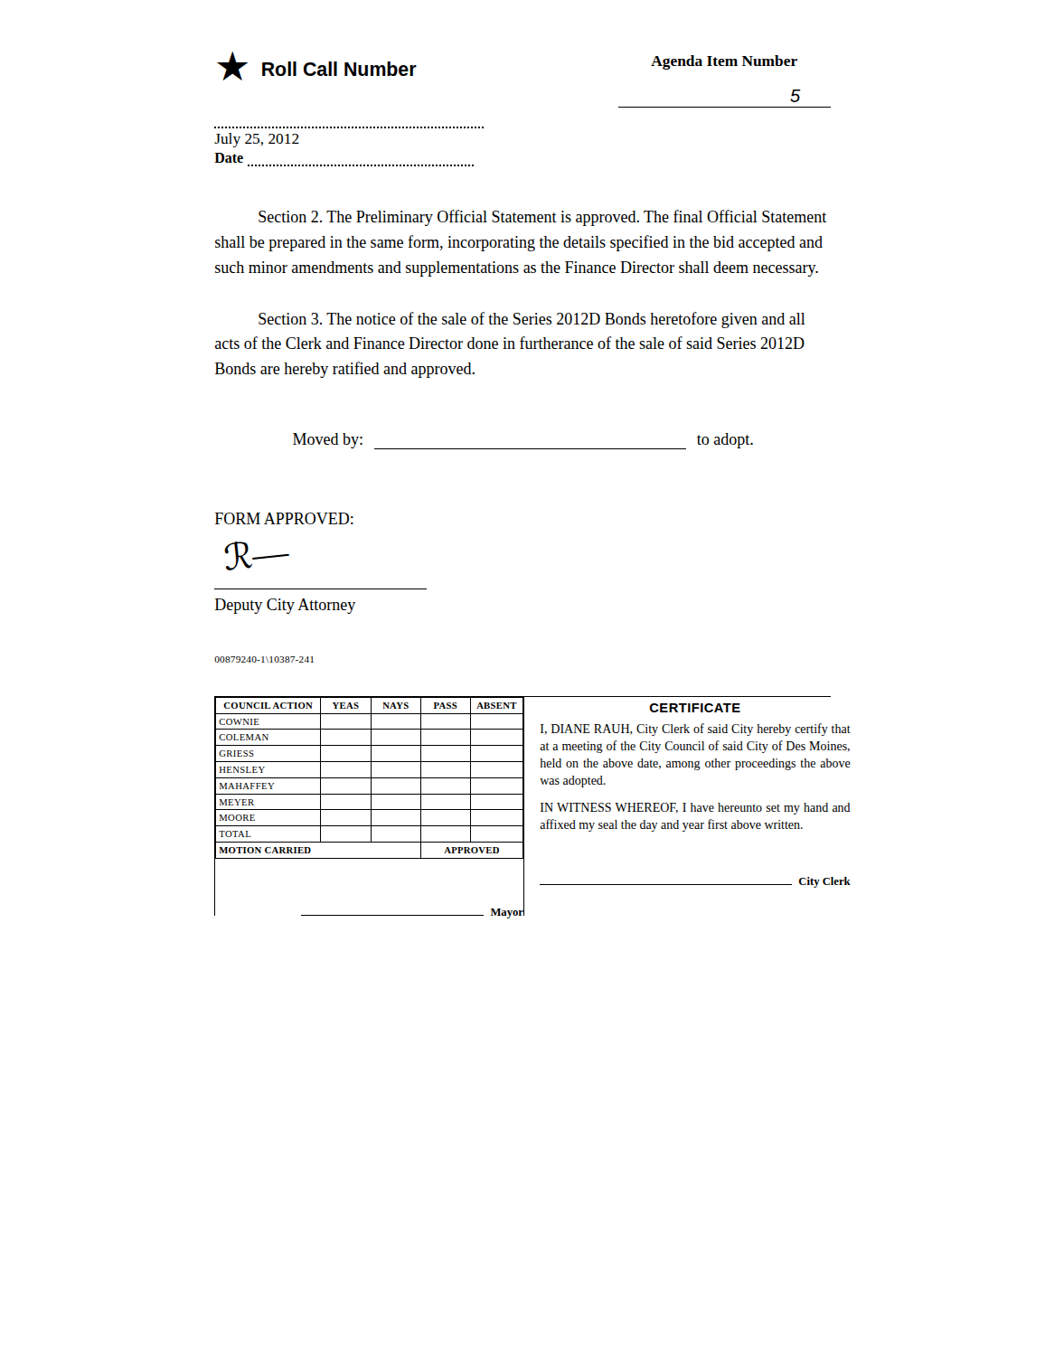★ Roll Call Number
Agenda Item Number
5
July 25, 2012
Date
Section 2. The Preliminary Official Statement is approved. The final Official Statement shall be prepared in the same form, incorporating the details specified in the bid accepted and such minor amendments and supplementations as the Finance Director shall deem necessary.
Section 3. The notice of the sale of the Series 2012D Bonds heretofore given and all acts of the Clerk and Finance Director done in furtherance of the sale of said Series 2012D Bonds are hereby ratified and approved.
Moved by: to adopt.
FORM APPROVED:
ℛ—
Deputy City Attorney
00879240-1\10387-241
| COUNCIL ACTION | YEAS | NAYS | PASS | ABSENT |
| --- | --- | --- | --- | --- |
| COWNIE | | | | |
| COLEMAN | | | | |
| GRIESS | | | | |
| HENSLEY | | | | |
| MAHAFFEY | | | | |
| MEYER | | | | |
| MOORE | | | | |
| TOTAL | | | | |
| MOTION CARRIED | APPROVED |
Mayor
CERTIFICATE
I, DIANE RAUH, City Clerk of said City hereby certify that at a meeting of the City Council of said City of Des Moines, held on the above date, among other proceedings the above was adopted.
IN WITNESS WHEREOF, I have hereunto set my hand and affixed my seal the day and year first above written.
City Clerk